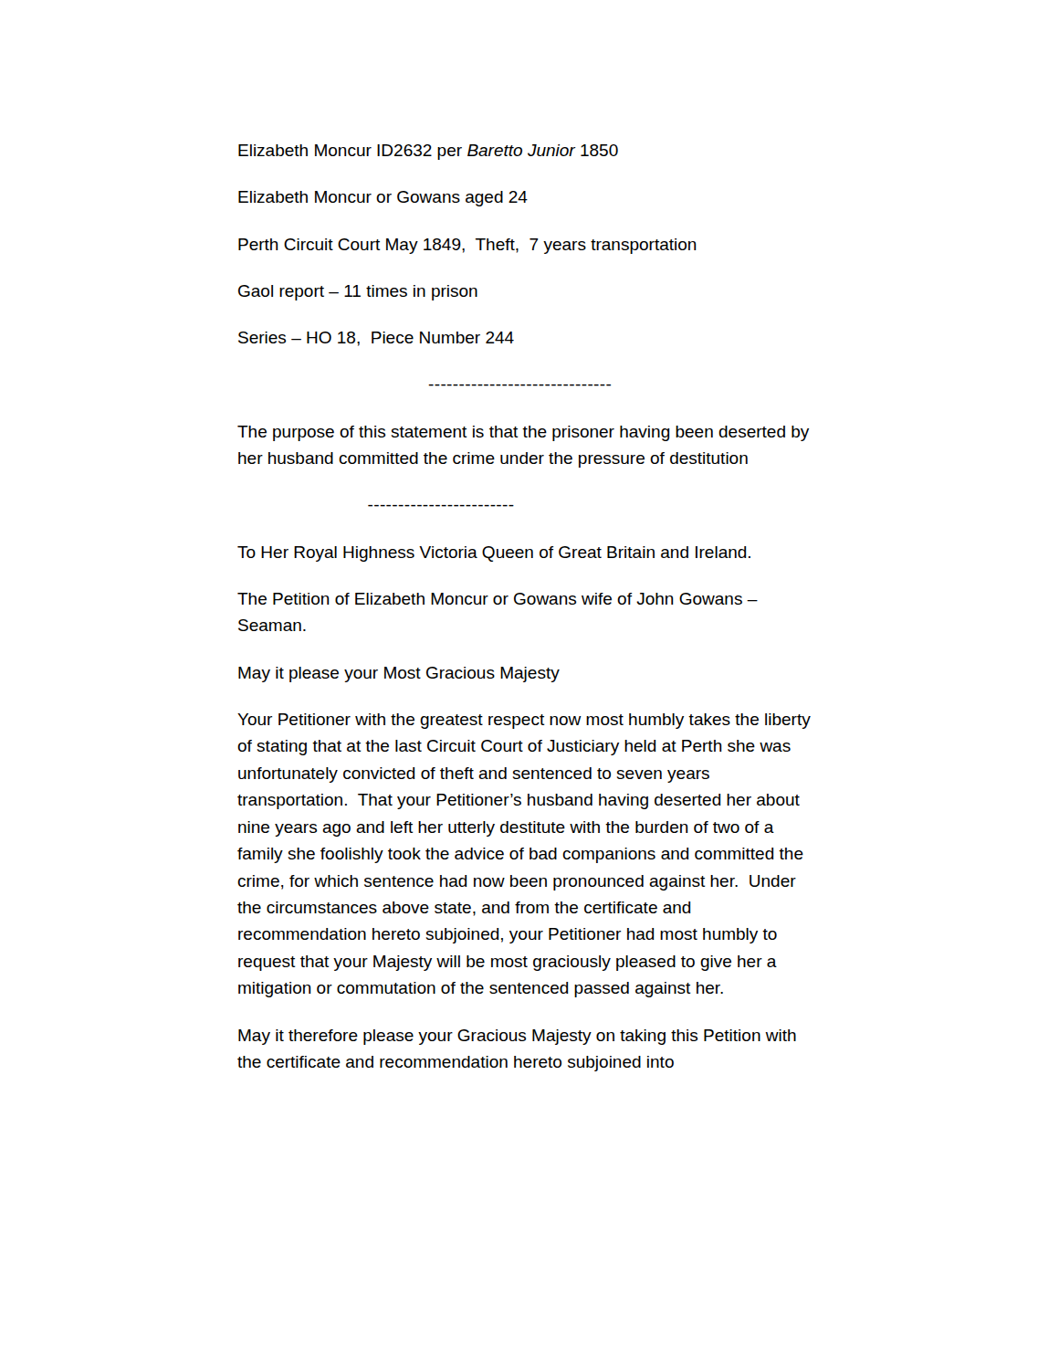Elizabeth Moncur ID2632 per Baretto Junior 1850
Elizabeth Moncur or Gowans aged 24
Perth Circuit Court May 1849, Theft, 7 years transportation
Gaol report – 11 times in prison
Series – HO 18, Piece Number 244
------------------------------
The purpose of this statement is that the prisoner having been deserted by her husband committed the crime under the pressure of destitution
------------------------
To Her Royal Highness Victoria Queen of Great Britain and Ireland.
The Petition of Elizabeth Moncur or Gowans wife of John Gowans – Seaman.
May it please your Most Gracious Majesty
Your Petitioner with the greatest respect now most humbly takes the liberty of stating that at the last Circuit Court of Justiciary held at Perth she was unfortunately convicted of theft and sentenced to seven years transportation. That your Petitioner’s husband having deserted her about nine years ago and left her utterly destitute with the burden of two of a family she foolishly took the advice of bad companions and committed the crime, for which sentence had now been pronounced against her. Under the circumstances above state, and from the certificate and recommendation hereto subjoined, your Petitioner had most humbly to request that your Majesty will be most graciously pleased to give her a mitigation or commutation of the sentenced passed against her.
May it therefore please your Gracious Majesty on taking this Petition with the certificate and recommendation hereto subjoined into